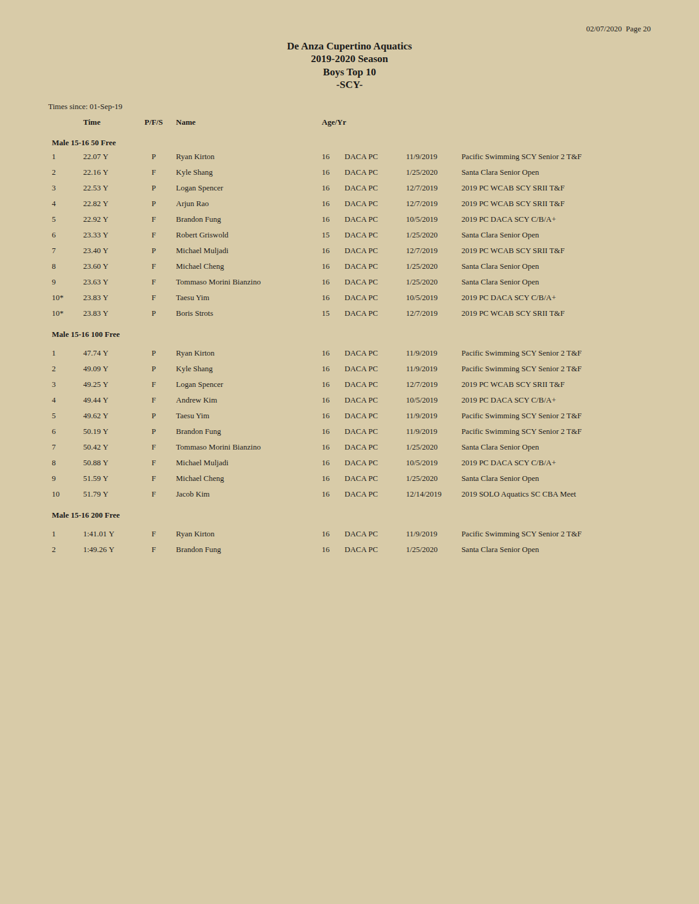02/07/2020 Page 20
De Anza Cupertino Aquatics
2019-2020 Season
Boys Top 10
-SCY-
Times since: 01-Sep-19
| | Time | P/F/S | Name | Age/Yr | | |
| --- | --- | --- | --- | --- | --- | --- |
| Male 15-16 50 Free |
| 1 | 22.07 Y | P | Ryan Kirton | 16 | DACA PC | 11/9/2019 | Pacific Swimming SCY Senior 2 T&F |
| 2 | 22.16 Y | F | Kyle Shang | 16 | DACA PC | 1/25/2020 | Santa Clara Senior Open |
| 3 | 22.53 Y | P | Logan Spencer | 16 | DACA PC | 12/7/2019 | 2019 PC WCAB SCY SRII T&F |
| 4 | 22.82 Y | P | Arjun Rao | 16 | DACA PC | 12/7/2019 | 2019 PC WCAB SCY SRII T&F |
| 5 | 22.92 Y | F | Brandon Fung | 16 | DACA PC | 10/5/2019 | 2019 PC DACA SCY C/B/A+ |
| 6 | 23.33 Y | F | Robert Griswold | 15 | DACA PC | 1/25/2020 | Santa Clara Senior Open |
| 7 | 23.40 Y | P | Michael Muljadi | 16 | DACA PC | 12/7/2019 | 2019 PC WCAB SCY SRII T&F |
| 8 | 23.60 Y | F | Michael Cheng | 16 | DACA PC | 1/25/2020 | Santa Clara Senior Open |
| 9 | 23.63 Y | F | Tommaso Morini Bianzino | 16 | DACA PC | 1/25/2020 | Santa Clara Senior Open |
| 10 * | 23.83 Y | F | Taesu Yim | 16 | DACA PC | 10/5/2019 | 2019 PC DACA SCY C/B/A+ |
| 10 * | 23.83 Y | P | Boris Strots | 15 | DACA PC | 12/7/2019 | 2019 PC WCAB SCY SRII T&F |
| Male 15-16 100 Free |
| 1 | 47.74 Y | P | Ryan Kirton | 16 | DACA PC | 11/9/2019 | Pacific Swimming SCY Senior 2 T&F |
| 2 | 49.09 Y | P | Kyle Shang | 16 | DACA PC | 11/9/2019 | Pacific Swimming SCY Senior 2 T&F |
| 3 | 49.25 Y | F | Logan Spencer | 16 | DACA PC | 12/7/2019 | 2019 PC WCAB SCY SRII T&F |
| 4 | 49.44 Y | F | Andrew Kim | 16 | DACA PC | 10/5/2019 | 2019 PC DACA SCY C/B/A+ |
| 5 | 49.62 Y | P | Taesu Yim | 16 | DACA PC | 11/9/2019 | Pacific Swimming SCY Senior 2 T&F |
| 6 | 50.19 Y | P | Brandon Fung | 16 | DACA PC | 11/9/2019 | Pacific Swimming SCY Senior 2 T&F |
| 7 | 50.42 Y | F | Tommaso Morini Bianzino | 16 | DACA PC | 1/25/2020 | Santa Clara Senior Open |
| 8 | 50.88 Y | F | Michael Muljadi | 16 | DACA PC | 10/5/2019 | 2019 PC DACA SCY C/B/A+ |
| 9 | 51.59 Y | F | Michael Cheng | 16 | DACA PC | 1/25/2020 | Santa Clara Senior Open |
| 10 | 51.79 Y | F | Jacob Kim | 16 | DACA PC | 12/14/2019 | 2019 SOLO Aquatics SC CBA Meet |
| Male 15-16 200 Free |
| 1 | 1:41.01 Y | F | Ryan Kirton | 16 | DACA PC | 11/9/2019 | Pacific Swimming SCY Senior 2 T&F |
| 2 | 1:49.26 Y | F | Brandon Fung | 16 | DACA PC | 1/25/2020 | Santa Clara Senior Open |